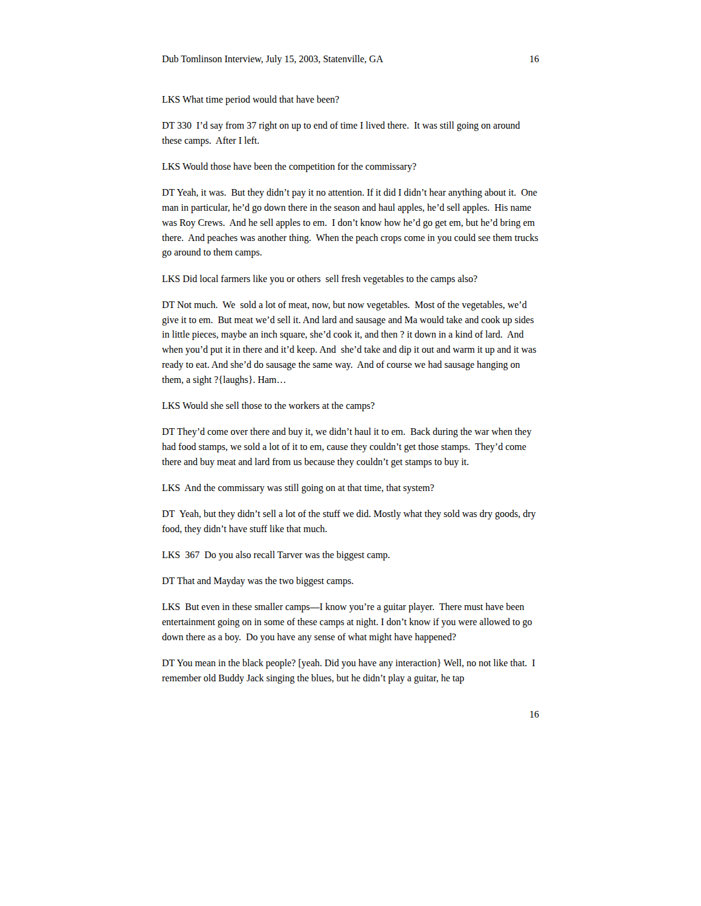Dub Tomlinson Interview, July 15, 2003, Statenville, GA 16
LKS What time period would that have been?
DT 330 I’d say from 37 right on up to end of time I lived there. It was still going on around these camps. After I left.
LKS Would those have been the competition for the commissary?
DT Yeah, it was. But they didn’t pay it no attention. If it did I didn’t hear anything about it. One man in particular, he’d go down there in the season and haul apples, he’d sell apples. His name was Roy Crews. And he sell apples to em. I don’t know how he’d go get em, but he’d bring em there. And peaches was another thing. When the peach crops come in you could see them trucks go around to them camps.
LKS Did local farmers like you or others sell fresh vegetables to the camps also?
DT Not much. We sold a lot of meat, now, but now vegetables. Most of the vegetables, we’d give it to em. But meat we’d sell it. And lard and sausage and Ma would take and cook up sides in little pieces, maybe an inch square, she’d cook it, and then ? it down in a kind of lard. And when you’d put it in there and it’d keep. And she’d take and dip it out and warm it up and it was ready to eat. And she’d do sausage the same way. And of course we had sausage hanging on them, a sight ?{laughs}. Ham…
LKS Would she sell those to the workers at the camps?
DT They’d come over there and buy it, we didn’t haul it to em. Back during the war when they had food stamps, we sold a lot of it to em, cause they couldn’t get those stamps. They’d come there and buy meat and lard from us because they couldn’t get stamps to buy it.
LKS And the commissary was still going on at that time, that system?
DT Yeah, but they didn’t sell a lot of the stuff we did. Mostly what they sold was dry goods, dry food, they didn’t have stuff like that much.
LKS 367 Do you also recall Tarver was the biggest camp.
DT That and Mayday was the two biggest camps.
LKS But even in these smaller camps—I know you’re a guitar player. There must have been entertainment going on in some of these camps at night. I don’t know if you were allowed to go down there as a boy. Do you have any sense of what might have happened?
DT You mean in the black people? [yeah. Did you have any interaction} Well, no not like that. I remember old Buddy Jack singing the blues, but he didn’t play a guitar, he tap
16